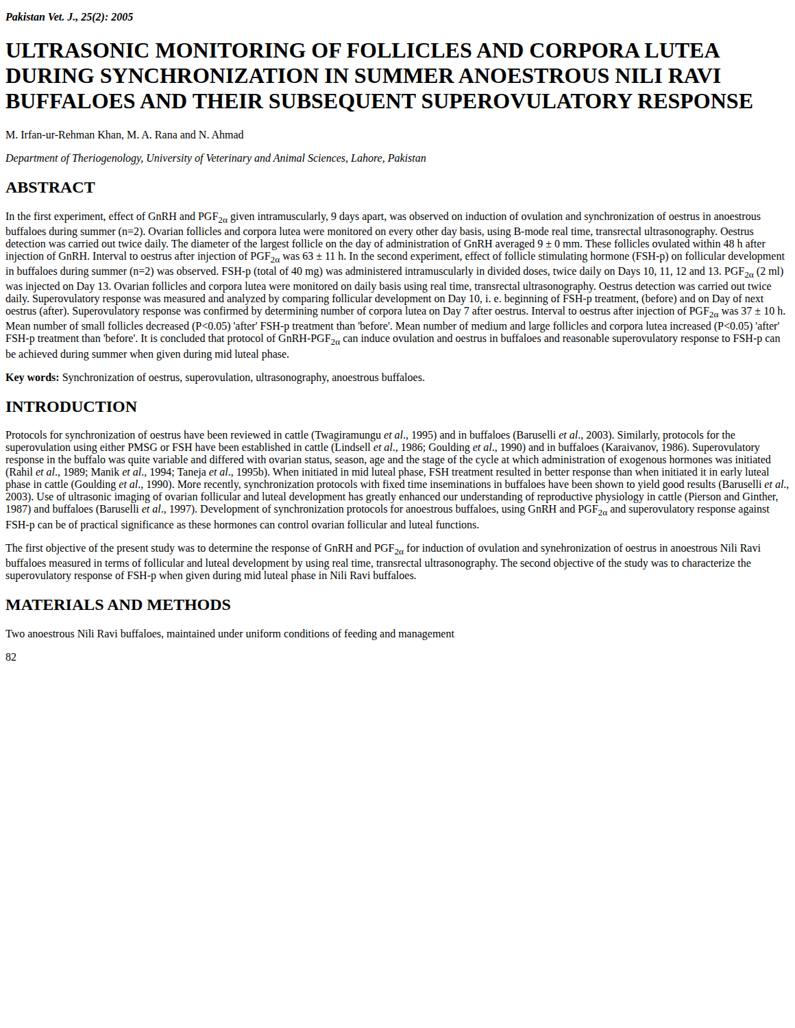Pakistan Vet. J., 25(2): 2005
ULTRASONIC MONITORING OF FOLLICLES AND CORPORA LUTEA DURING SYNCHRONIZATION IN SUMMER ANOESTROUS NILI RAVI BUFFALOES AND THEIR SUBSEQUENT SUPEROVULATORY RESPONSE
M. Irfan-ur-Rehman Khan, M. A. Rana and N. Ahmad
Department of Theriogenology, University of Veterinary and Animal Sciences, Lahore, Pakistan
ABSTRACT
In the first experiment, effect of GnRH and PGF2α given intramuscularly, 9 days apart, was observed on induction of ovulation and synchronization of oestrus in anoestrous buffaloes during summer (n=2). Ovarian follicles and corpora lutea were monitored on every other day basis, using B-mode real time, transrectal ultrasonography. Oestrus detection was carried out twice daily. The diameter of the largest follicle on the day of administration of GnRH averaged 9 ± 0 mm. These follicles ovulated within 48 h after injection of GnRH. Interval to oestrus after injection of PGF2α was 63 ± 11 h. In the second experiment, effect of follicle stimulating hormone (FSH-p) on follicular development in buffaloes during summer (n=2) was observed. FSH-p (total of 40 mg) was administered intramuscularly in divided doses, twice daily on Days 10, 11, 12 and 13. PGF2α (2 ml) was injected on Day 13. Ovarian follicles and corpora lutea were monitored on daily basis using real time, transrectal ultrasonography. Oestrus detection was carried out twice daily. Superovulatory response was measured and analyzed by comparing follicular development on Day 10, i. e. beginning of FSH-p treatment, (before) and on Day of next oestrus (after). Superovulatory response was confirmed by determining number of corpora lutea on Day 7 after oestrus. Interval to oestrus after injection of PGF2α was 37 ± 10 h. Mean number of small follicles decreased (P<0.05) 'after' FSH-p treatment than 'before'. Mean number of medium and large follicles and corpora lutea increased (P<0.05) 'after' FSH-p treatment than 'before'. It is concluded that protocol of GnRH-PGF2α can induce ovulation and oestrus in buffaloes and reasonable superovulatory response to FSH-p can be achieved during summer when given during mid luteal phase.
Key words: Synchronization of oestrus, superovulation, ultrasonography, anoestrous buffaloes.
INTRODUCTION
Protocols for synchronization of oestrus have been reviewed in cattle (Twagiramungu et al., 1995) and in buffaloes (Baruselli et al., 2003). Similarly, protocols for the superovulation using either PMSG or FSH have been established in cattle (Lindsell et al., 1986; Goulding et al., 1990) and in buffaloes (Karaivanov, 1986). Superovulatory response in the buffalo was quite variable and differed with ovarian status, season, age and the stage of the cycle at which administration of exogenous hormones was initiated (Rahil et al., 1989; Manik et al., 1994; Taneja et al., 1995b). When initiated in mid luteal phase, FSH treatment resulted in better response than when initiated it in early luteal phase in cattle (Goulding et al., 1990). More recently, synchronization protocols with fixed time inseminations in buffaloes have been shown to yield good results (Baruselli et al., 2003). Use of ultrasonic imaging of ovarian follicular and luteal development has greatly enhanced our understanding of reproductive physiology in cattle (Pierson and Ginther, 1987) and buffaloes (Baruselli et al., 1997). Development of synchronization protocols for anoestrous buffaloes, using GnRH and PGF2α and superovulatory response against FSH-p can be of practical significance as these hormones can control ovarian follicular and luteal functions.
The first objective of the present study was to determine the response of GnRH and PGF2α for induction of ovulation and synehronization of oestrus in anoestrous Nili Ravi buffaloes measured in terms of follicular and luteal development by using real time, transrectal ultrasonography. The second objective of the study was to characterize the superovulatory response of FSH-p when given during mid luteal phase in Nili Ravi buffaloes.
MATERIALS AND METHODS
Two anoestrous Nili Ravi buffaloes, maintained under uniform conditions of feeding and management
82